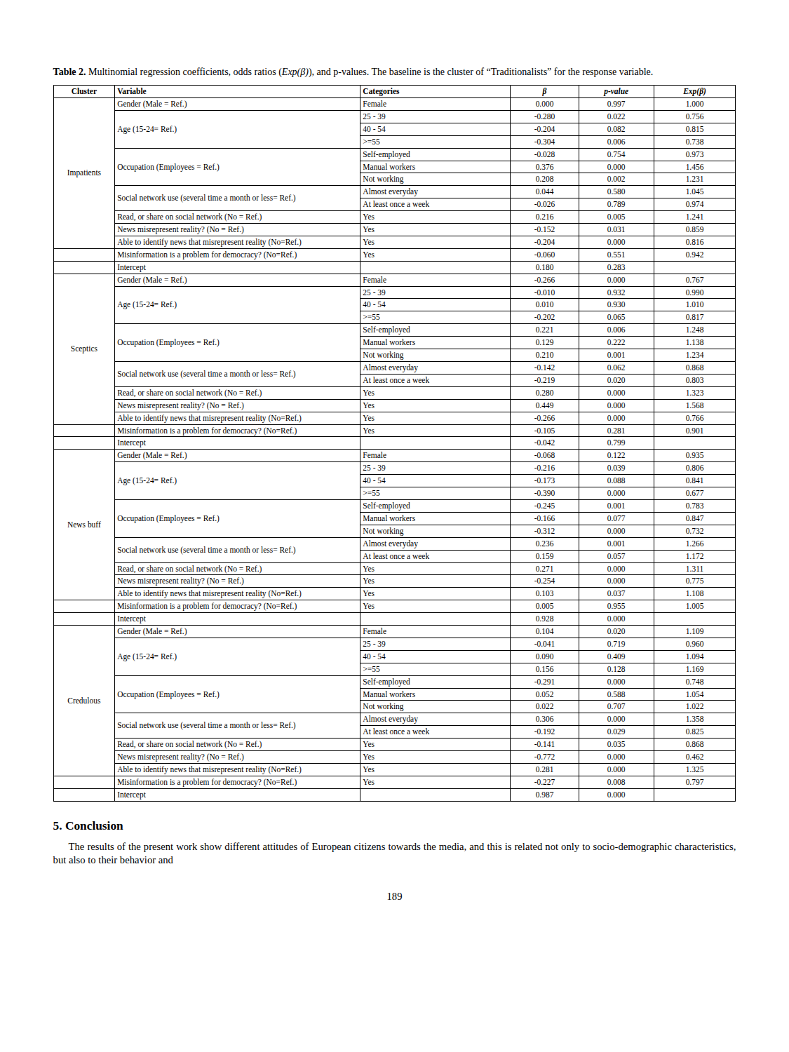Table 2. Multinomial regression coefficients, odds ratios (Exp(β)), and p-values. The baseline is the cluster of “Traditionalists” for the response variable.
| Cluster | Variable | Categories | β | p-value | Exp(β) |
| --- | --- | --- | --- | --- | --- |
| Impatients | Gender (Male = Ref.) | Female | 0.000 | 0.997 | 1.000 |
| Age (15-24= Ref.) | 25 - 39 | -0.280 | 0.022 | 0.756 |
| 40 - 54 | -0.204 | 0.082 | 0.815 |
| >=55 | -0.304 | 0.006 | 0.738 |
| Occupation (Employees = Ref.) | Self-employed | -0.028 | 0.754 | 0.973 |
| Manual workers | 0.376 | 0.000 | 1.456 |
| Not working | 0.208 | 0.002 | 1.231 |
| Social network use (several time a month or less= Ref.) | Almost everyday | 0.044 | 0.580 | 1.045 |
| At least once a week | -0.026 | 0.789 | 0.974 |
| Read, or share on social network (No = Ref.) | Yes | 0.216 | 0.005 | 1.241 |
| News misrepresent reality? (No = Ref.) | Yes | -0.152 | 0.031 | 0.859 |
| Able to identify news that misrepresent reality (No=Ref.) | Yes | -0.204 | 0.000 | 0.816 |
| | Misinformation is a problem for democracy? (No=Ref.) | Yes | -0.060 | 0.551 | 0.942 |
| | Intercept | | 0.180 | 0.283 | |
| Sceptics | Gender (Male = Ref.) | Female | -0.266 | 0.000 | 0.767 |
| Age (15-24= Ref.) | 25 - 39 | -0.010 | 0.932 | 0.990 |
| 40 - 54 | 0.010 | 0.930 | 1.010 |
| >=55 | -0.202 | 0.065 | 0.817 |
| Occupation (Employees = Ref.) | Self-employed | 0.221 | 0.006 | 1.248 |
| Manual workers | 0.129 | 0.222 | 1.138 |
| Not working | 0.210 | 0.001 | 1.234 |
| Social network use (several time a month or less= Ref.) | Almost everyday | -0.142 | 0.062 | 0.868 |
| At least once a week | -0.219 | 0.020 | 0.803 |
| Read, or share on social network (No = Ref.) | Yes | 0.280 | 0.000 | 1.323 |
| News misrepresent reality? (No = Ref.) | Yes | 0.449 | 0.000 | 1.568 |
| Able to identify news that misrepresent reality (No=Ref.) | Yes | -0.266 | 0.000 | 0.766 |
| | Misinformation is a problem for democracy? (No=Ref.) | Yes | -0.105 | 0.281 | 0.901 |
| | Intercept | | -0.042 | 0.799 | |
| News buff | Gender (Male = Ref.) | Female | -0.068 | 0.122 | 0.935 |
| Age (15-24= Ref.) | 25 - 39 | -0.216 | 0.039 | 0.806 |
| 40 - 54 | -0.173 | 0.088 | 0.841 |
| >=55 | -0.390 | 0.000 | 0.677 |
| Occupation (Employees = Ref.) | Self-employed | -0.245 | 0.001 | 0.783 |
| Manual workers | -0.166 | 0.077 | 0.847 |
| Not working | -0.312 | 0.000 | 0.732 |
| Social network use (several time a month or less= Ref.) | Almost everyday | 0.236 | 0.001 | 1.266 |
| At least once a week | 0.159 | 0.057 | 1.172 |
| Read, or share on social network (No = Ref.) | Yes | 0.271 | 0.000 | 1.311 |
| News misrepresent reality? (No = Ref.) | Yes | -0.254 | 0.000 | 0.775 |
| Able to identify news that misrepresent reality (No=Ref.) | Yes | 0.103 | 0.037 | 1.108 |
| | Misinformation is a problem for democracy? (No=Ref.) | Yes | 0.005 | 0.955 | 1.005 |
| | Intercept | | 0.928 | 0.000 | |
| Credulous | Gender (Male = Ref.) | Female | 0.104 | 0.020 | 1.109 |
| Age (15-24= Ref.) | 25 - 39 | -0.041 | 0.719 | 0.960 |
| 40 - 54 | 0.090 | 0.409 | 1.094 |
| >=55 | 0.156 | 0.128 | 1.169 |
| Occupation (Employees = Ref.) | Self-employed | -0.291 | 0.000 | 0.748 |
| Manual workers | 0.052 | 0.588 | 1.054 |
| Not working | 0.022 | 0.707 | 1.022 |
| Social network use (several time a month or less= Ref.) | Almost everyday | 0.306 | 0.000 | 1.358 |
| At least once a week | -0.192 | 0.029 | 0.825 |
| Read, or share on social network (No = Ref.) | Yes | -0.141 | 0.035 | 0.868 |
| News misrepresent reality? (No = Ref.) | Yes | -0.772 | 0.000 | 0.462 |
| Able to identify news that misrepresent reality (No=Ref.) | Yes | 0.281 | 0.000 | 1.325 |
| | Misinformation is a problem for democracy? (No=Ref.) | Yes | -0.227 | 0.008 | 0.797 |
| | Intercept | | 0.987 | 0.000 | |
5. Conclusion
The results of the present work show different attitudes of European citizens towards the media, and this is related not only to socio-demographic characteristics, but also to their behavior and
189